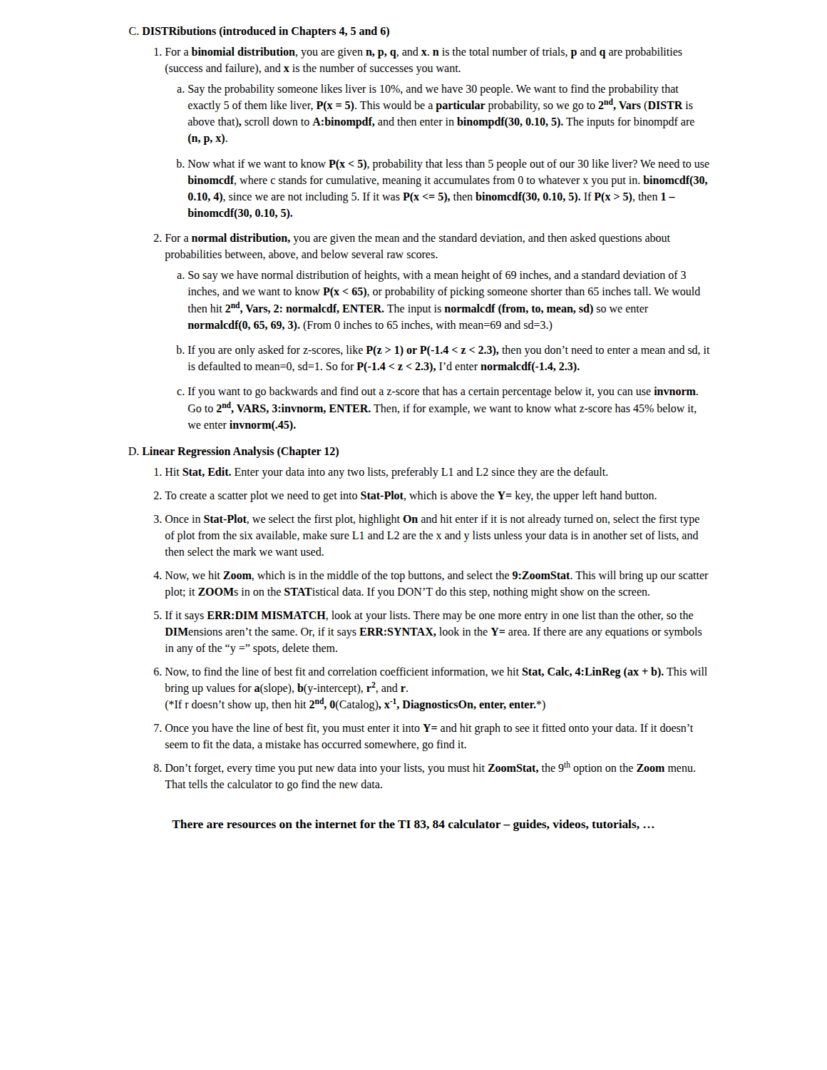DISTRibutions (introduced in Chapters 4, 5 and 6)
For a binomial distribution, you are given n, p, q, and x. n is the total number of trials, p and q are probabilities (success and failure), and x is the number of successes you want.
Say the probability someone likes liver is 10%, and we have 30 people. We want to find the probability that exactly 5 of them like liver, P(x = 5). This would be a particular probability, so we go to 2nd, Vars (DISTR is above that), scroll down to A:binompdf, and then enter in binompdf(30, 0.10, 5). The inputs for binompdf are (n, p, x).
Now what if we want to know P(x < 5), probability that less than 5 people out of our 30 like liver? We need to use binomcdf, where c stands for cumulative, meaning it accumulates from 0 to whatever x you put in. binomcdf(30, 0.10, 4), since we are not including 5. If it was P(x <= 5), then binomcdf(30, 0.10, 5). If P(x > 5), then 1 – binomcdf(30, 0.10, 5).
For a normal distribution, you are given the mean and the standard deviation, and then asked questions about probabilities between, above, and below several raw scores.
So say we have normal distribution of heights, with a mean height of 69 inches, and a standard deviation of 3 inches, and we want to know P(x < 65), or probability of picking someone shorter than 65 inches tall. We would then hit 2nd, Vars, 2: normalcdf, ENTER. The input is normalcdf (from, to, mean, sd) so we enter normalcdf(0, 65, 69, 3). (From 0 inches to 65 inches, with mean=69 and sd=3.)
If you are only asked for z-scores, like P(z > 1) or P(-1.4 < z < 2.3), then you don’t need to enter a mean and sd, it is defaulted to mean=0, sd=1. So for P(-1.4 < z < 2.3), I’d enter normalcdf(-1.4, 2.3).
If you want to go backwards and find out a z-score that has a certain percentage below it, you can use invnorm. Go to 2nd, VARS, 3:invnorm, ENTER. Then, if for example, we want to know what z-score has 45% below it, we enter invnorm(.45).
Linear Regression Analysis (Chapter 12)
Hit Stat, Edit. Enter your data into any two lists, preferably L1 and L2 since they are the default.
To create a scatter plot we need to get into Stat-Plot, which is above the Y= key, the upper left hand button.
Once in Stat-Plot, we select the first plot, highlight On and hit enter if it is not already turned on, select the first type of plot from the six available, make sure L1 and L2 are the x and y lists unless your data is in another set of lists, and then select the mark we want used.
Now, we hit Zoom, which is in the middle of the top buttons, and select the 9:ZoomStat. This will bring up our scatter plot; it ZOOMs in on the STATistical data. If you DON’T do this step, nothing might show on the screen.
If it says ERR:DIM MISMATCH, look at your lists. There may be one more entry in one list than the other, so the DIMensions aren’t the same. Or, if it says ERR:SYNTAX, look in the Y= area. If there are any equations or symbols in any of the “y =” spots, delete them.
Now, to find the line of best fit and correlation coefficient information, we hit Stat, Calc, 4:LinReg (ax + b). This will bring up values for a(slope), b(y-intercept), r2, and r.
(*If r doesn’t show up, then hit 2nd, 0(Catalog), x-1, DiagnosticsOn, enter, enter.*)
Once you have the line of best fit, you must enter it into Y= and hit graph to see it fitted onto your data. If it doesn’t seem to fit the data, a mistake has occurred somewhere, go find it.
Don’t forget, every time you put new data into your lists, you must hit ZoomStat, the 9th option on the Zoom menu. That tells the calculator to go find the new data.
There are resources on the internet for the TI 83, 84 calculator – guides, videos, tutorials, …